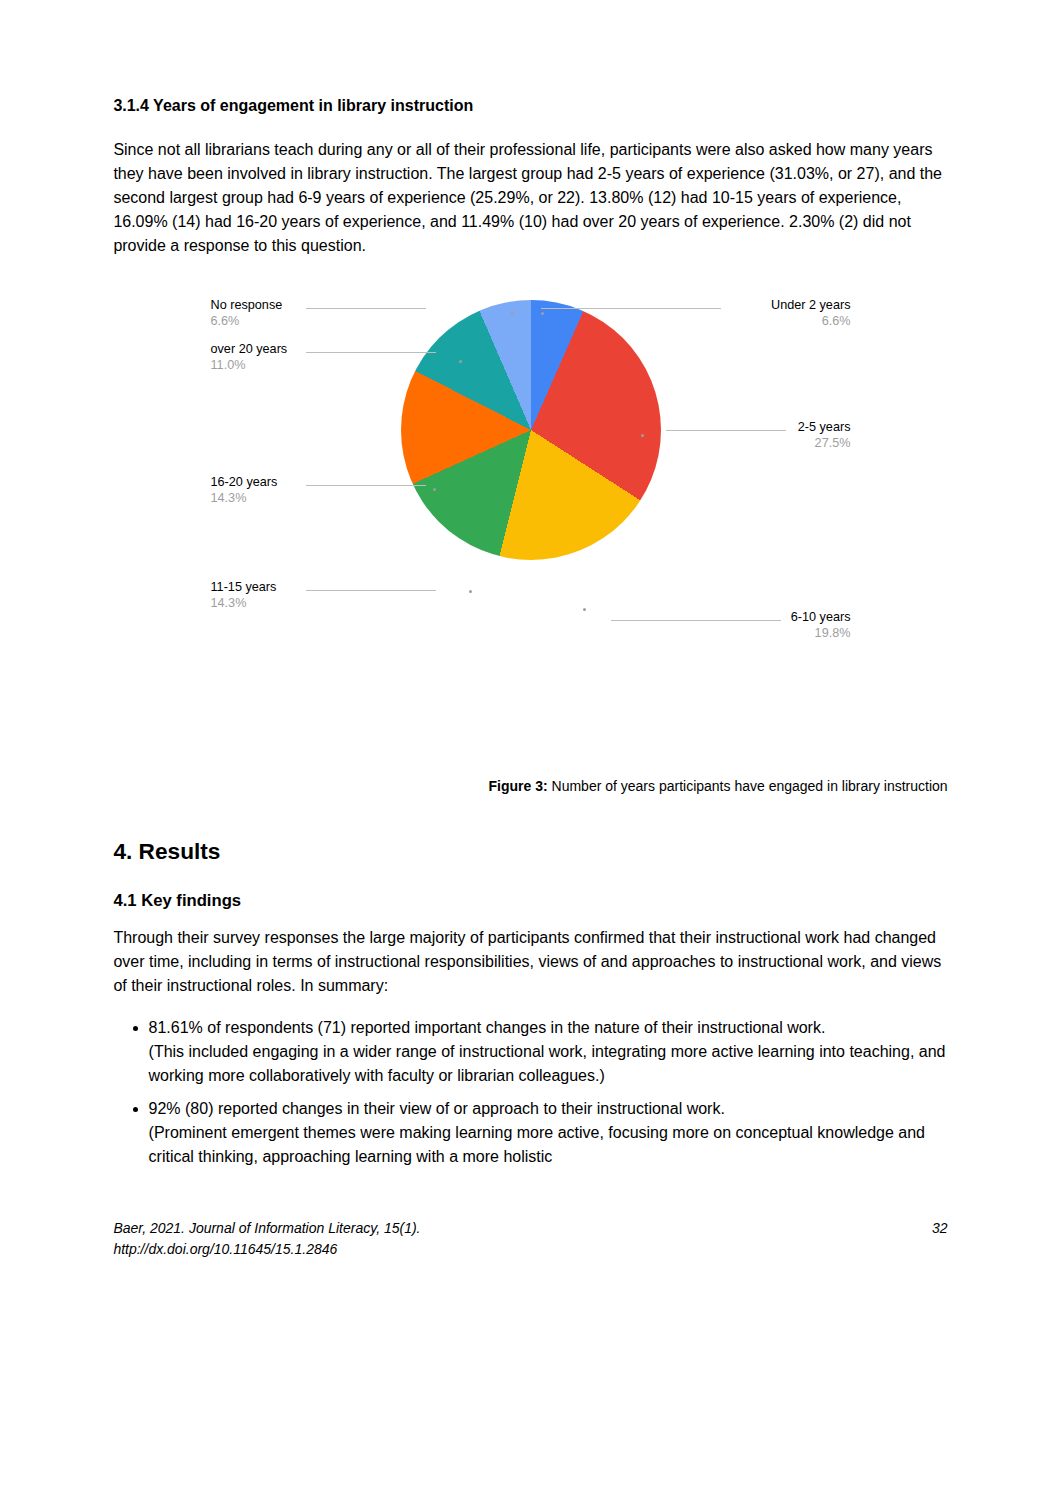3.1.4 Years of engagement in library instruction
Since not all librarians teach during any or all of their professional life, participants were also asked how many years they have been involved in library instruction. The largest group had 2-5 years of experience (31.03%, or 27), and the second largest group had 6-9 years of experience (25.29%, or 22). 13.80% (12) had 10-15 years of experience, 16.09% (14) had 16-20 years of experience, and 11.49% (10) had over 20 years of experience. 2.30% (2) did not provide a response to this question.
No response
6.6%
Under 2 years
6.6%
over 20 years
11.0%
2-5 years
27.5%
16-20 years
14.3%
11-15 years
14.3%
6-10 years
19.8%
Figure 3: Number of years participants have engaged in library instruction
4. Results
4.1 Key findings
Through their survey responses the large majority of participants confirmed that their instructional work had changed over time, including in terms of instructional responsibilities, views of and approaches to instructional work, and views of their instructional roles. In summary:
81.61% of respondents (71) reported important changes in the nature of their instructional work.
(This included engaging in a wider range of instructional work, integrating more active learning into teaching, and working more collaboratively with faculty or librarian colleagues.)
92% (80) reported changes in their view of or approach to their instructional work.
(Prominent emergent themes were making learning more active, focusing more on conceptual knowledge and critical thinking, approaching learning with a more holistic
Baer, 2021. Journal of Information Literacy, 15(1).
http://dx.doi.org/10.11645/15.1.2846
32